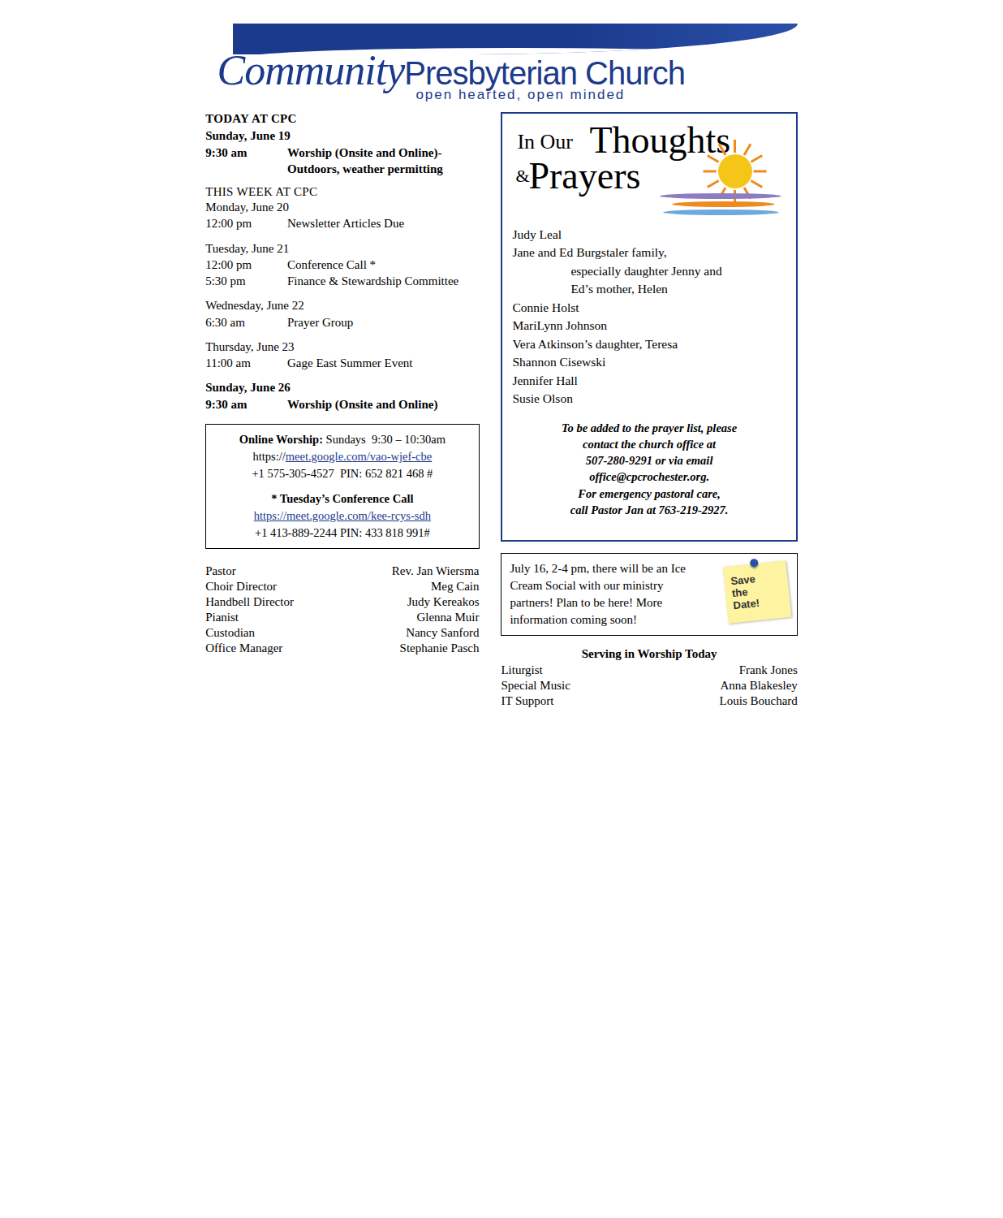Community Presbyterian Church
open hearted, open minded
TODAY AT CPC
Sunday, June 19
| 9:30 am | Worship (Onsite and Online)- Outdoors, weather permitting |
THIS WEEK AT CPC
Monday, June 20
| 12:00 pm | Newsletter Articles Due |
Tuesday, June 21
| 12:00 pm | Conference Call * |
| 5:30 pm | Finance & Stewardship Committee |
Wednesday, June 22
| 6:30 am | Prayer Group |
Thursday, June 23
| 11:00 am | Gage East Summer Event |
Sunday, June 26
| 9:30 am | Worship (Onsite and Online) |
Online Worship: Sundays 9:30 – 10:30am
https://meet.google.com/vao-wjef-cbe
+1 575-305-4527 PIN: 652 821 468 #
* Tuesday’s Conference Call
https://meet.google.com/kee-rcys-sdh
+1 413-889-2244 PIN: 433 818 991#
| Pastor | Rev. Jan Wiersma |
| Choir Director | Meg Cain |
| Handbell Director | Judy Kereakos |
| Pianist | Glenna Muir |
| Custodian | Nancy Sanford |
| Office Manager | Stephanie Pasch |
In Our Thoughts & Prayers
Judy Leal
Jane and Ed Burgstaler family, especially daughter Jenny and Ed’s mother, Helen Connie Holst
MariLynn Johnson
Vera Atkinson’s daughter, Teresa
Shannon Cisewski
Jennifer Hall
Susie Olson
To be added to the prayer list, please
contact the church office at
507-280-9291 or via email
office@cpcrochester.org.
For emergency pastoral care,
call Pastor Jan at 763-219-2927.
July 16, 2-4 pm, there will be an Ice Cream Social with our ministry partners! Plan to be here! More information coming soon!
Save
the
Date!
Serving in Worship Today
| Liturgist | Frank Jones |
| Special Music | Anna Blakesley |
| IT Support | Louis Bouchard |